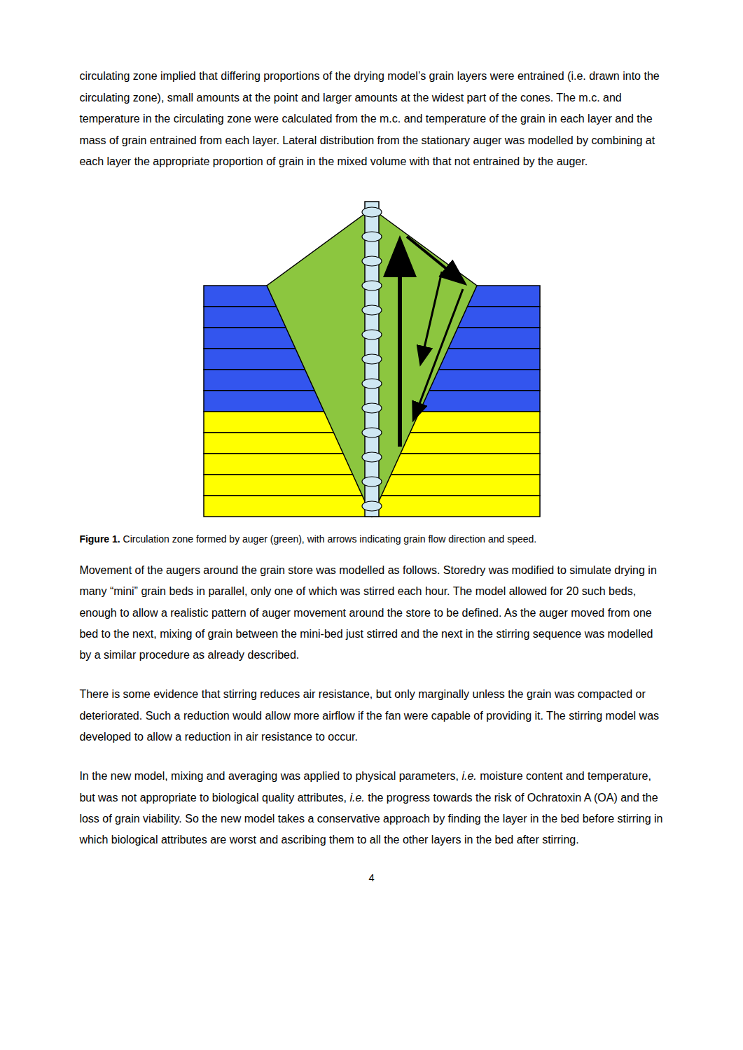circulating zone implied that differing proportions of the drying model’s grain layers were entrained (i.e. drawn into the circulating zone), small amounts at the point and larger amounts at the widest part of the cones. The m.c. and temperature in the circulating zone were calculated from the m.c. and temperature of the grain in each layer and the mass of grain entrained from each layer. Lateral distribution from the stationary auger was modelled by combining at each layer the appropriate proportion of grain in the mixed volume with that not entrained by the auger.
Figure 1. Circulation zone formed by auger (green), with arrows indicating grain flow direction and speed.
Movement of the augers around the grain store was modelled as follows. Storedry was modified to simulate drying in many “mini” grain beds in parallel, only one of which was stirred each hour. The model allowed for 20 such beds, enough to allow a realistic pattern of auger movement around the store to be defined. As the auger moved from one bed to the next, mixing of grain between the mini-bed just stirred and the next in the stirring sequence was modelled by a similar procedure as already described.
There is some evidence that stirring reduces air resistance, but only marginally unless the grain was compacted or deteriorated. Such a reduction would allow more airflow if the fan were capable of providing it. The stirring model was developed to allow a reduction in air resistance to occur.
In the new model, mixing and averaging was applied to physical parameters, i.e. moisture content and temperature, but was not appropriate to biological quality attributes, i.e. the progress towards the risk of Ochratoxin A (OA) and the loss of grain viability. So the new model takes a conservative approach by finding the layer in the bed before stirring in which biological attributes are worst and ascribing them to all the other layers in the bed after stirring.
4